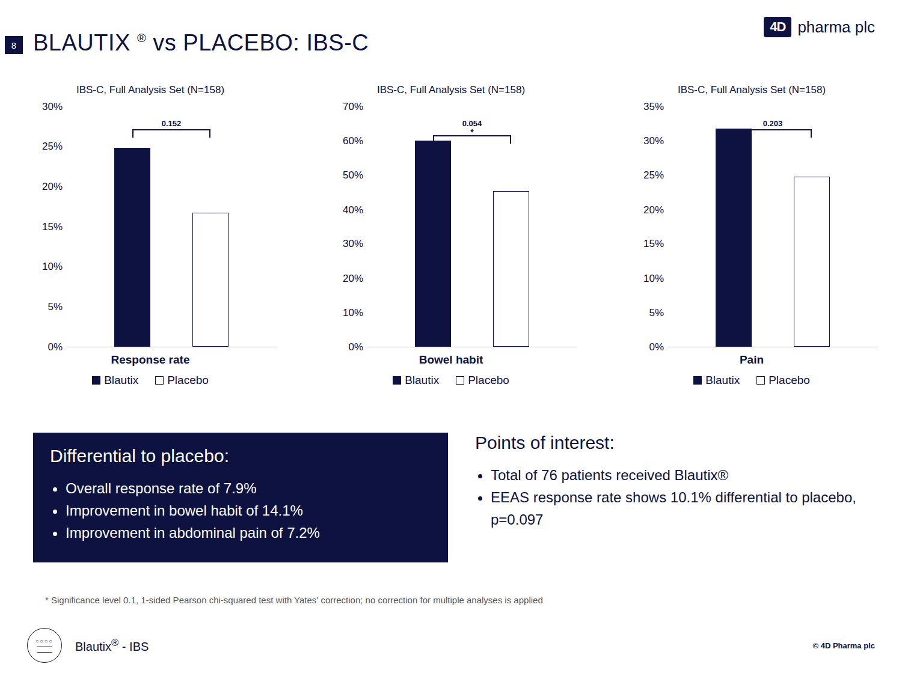8
BLAUTIX ® vs PLACEBO: IBS-C
4D pharma plc
IBS-C, Full Analysis Set (N=158)
30% 25% 20% 15% 10% 5% 0%
0.152
Response rate
Blautix Placebo
IBS-C, Full Analysis Set (N=158)
70% 60% 50% 40% 30% 20% 10% 0%
0.054
*
Bowel habit
Blautix Placebo
IBS-C, Full Analysis Set (N=158)
35% 30% 25% 20% 15% 10% 5% 0%
0.203
Pain
Blautix Placebo
Differential to placebo:
Overall response rate of 7.9%
Improvement in bowel habit of 14.1%
Improvement in abdominal pain of 7.2%
Points of interest:
Total of 76 patients received Blautix®
EEAS response rate shows 10.1% differential to placebo, p=0.097
* Significance level 0.1, 1-sided Pearson chi-squared test with Yates' correction; no correction for multiple analyses is applied
○○○○
Blautix® - IBS
© 4D Pharma plc